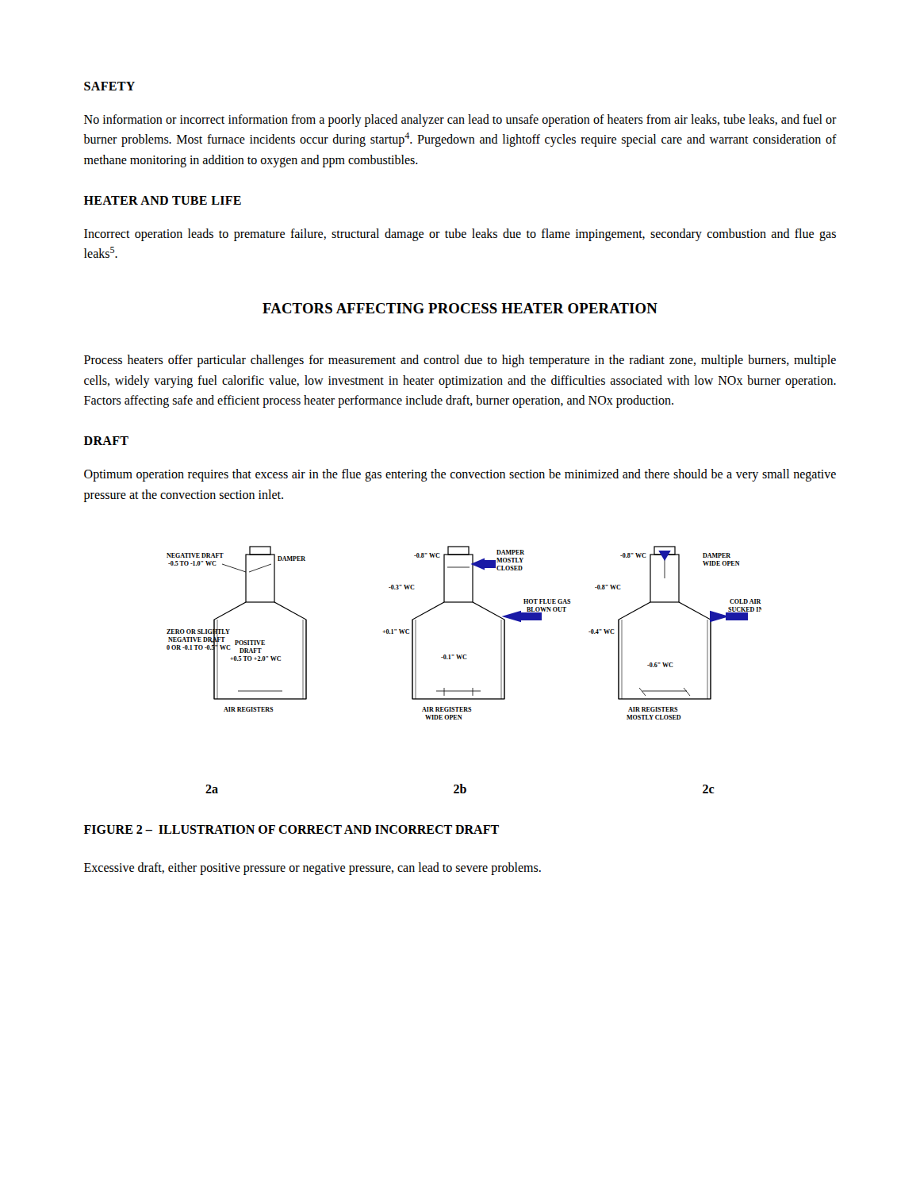SAFETY
No information or incorrect information from a poorly placed analyzer can lead to unsafe operation of heaters from air leaks, tube leaks, and fuel or burner problems. Most furnace incidents occur during startup4. Purgedown and lightoff cycles require special care and warrant consideration of methane monitoring in addition to oxygen and ppm combustibles.
HEATER AND TUBE LIFE
Incorrect operation leads to premature failure, structural damage or tube leaks due to flame impingement, secondary combustion and flue gas leaks5.
FACTORS AFFECTING PROCESS HEATER OPERATION
Process heaters offer particular challenges for measurement and control due to high temperature in the radiant zone, multiple burners, multiple cells, widely varying fuel calorific value, low investment in heater optimization and the difficulties associated with low NOx burner operation. Factors affecting safe and efficient process heater performance include draft, burner operation, and NOx production.
DRAFT
Optimum operation requires that excess air in the flue gas entering the convection section be minimized and there should be a very small negative pressure at the convection section inlet.
NEGATIVE DRAFT -0.5 TO -1.0" WC DAMPER ZERO OR SLIGHTLY NEGATIVE DRAFT 0 OR -0.1 TO -0.5" WC POSITIVE DRAFT +0.5 TO +2.0" WC AIR REGISTERS -0.8" WC DAMPER MOSTLY CLOSED -0.3" WC HOT FLUE GAS BLOWN OUT +0.1" WC -0.1" WC AIR REGISTERS WIDE OPEN -0.8" WC DAMPER WIDE OPEN -0.8" WC COLD AIR SUCKED IN -0.4" WC -0.6" WC AIR REGISTERS MOSTLY CLOSED
2a 2b 2c
FIGURE 2 – ILLUSTRATION OF CORRECT AND INCORRECT DRAFT
Excessive draft, either positive pressure or negative pressure, can lead to severe problems.